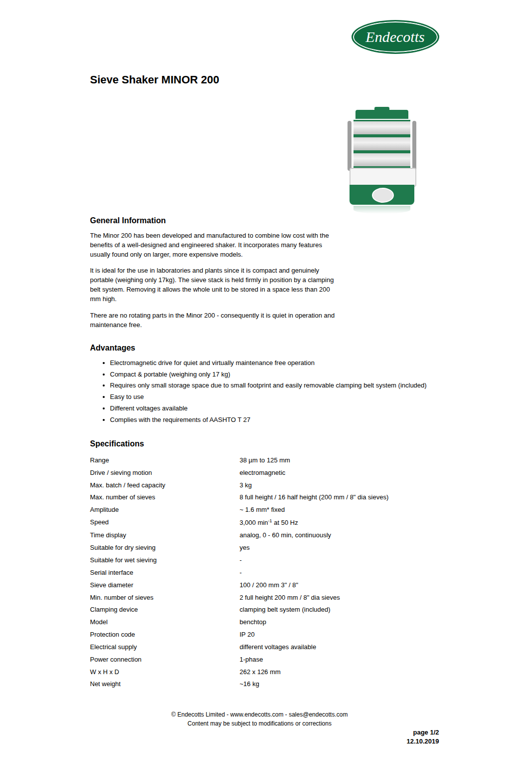Endecotts
Sieve Shaker MINOR 200
General Information
The Minor 200 has been developed and manufactured to combine low cost with the benefits of a well-designed and engineered shaker. It incorporates many features usually found only on larger, more expensive models.
It is ideal for the use in laboratories and plants since it is compact and genuinely portable (weighing only 17kg). The sieve stack is held firmly in position by a clamping belt system. Removing it allows the whole unit to be stored in a space less than 200 mm high.
There are no rotating parts in the Minor 200 - consequently it is quiet in operation and maintenance free.
Advantages
Electromagnetic drive for quiet and virtually maintenance free operation
Compact & portable (weighing only 17 kg)
Requires only small storage space due to small footprint and easily removable clamping belt system (included)
Easy to use
Different voltages available
Complies with the requirements of AASHTO T 27
Specifications
| Range | 38 µm to 125 mm |
| Drive / sieving motion | electromagnetic |
| Max. batch / feed capacity | 3 kg |
| Max. number of sieves | 8 full height / 16 half height (200 mm / 8" dia sieves) |
| Amplitude | ~ 1.6 mm* fixed |
| Speed | 3,000 min -1 at 50 Hz |
| Time display | analog, 0 - 60 min, continuously |
| Suitable for dry sieving | yes |
| Suitable for wet sieving | - |
| Serial interface | - |
| Sieve diameter | 100 / 200 mm 3" / 8" |
| Min. number of sieves | 2 full height 200 mm / 8" dia sieves |
| Clamping device | clamping belt system (included) |
| Model | benchtop |
| Protection code | IP 20 |
| Electrical supply | different voltages available |
| Power connection | 1-phase |
| W x H x D | 262 x 126 mm |
| Net weight | ~16 kg |
© Endecotts Limited - www.endecotts.com - sales@endecotts.com
Content may be subject to modifications or corrections
page 1/2
12.10.2019